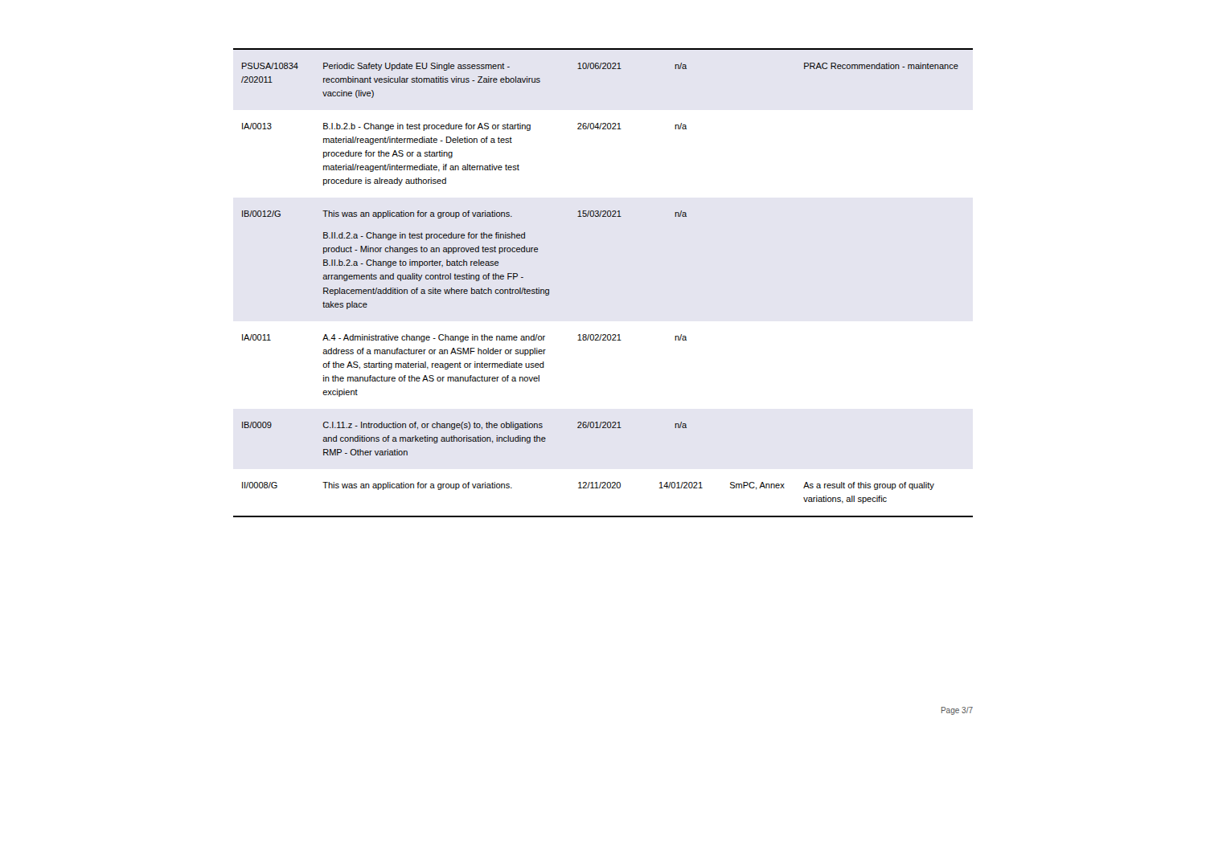| PSUSA/10834 /202011 | Periodic Safety Update EU Single assessment - recombinant vesicular stomatitis virus - Zaire ebolavirus vaccine (live) | 10/06/2021 | n/a | | PRAC Recommendation - maintenance |
| IA/0013 | B.I.b.2.b - Change in test procedure for AS or starting material/reagent/intermediate - Deletion of a test procedure for the AS or a starting material/reagent/intermediate, if an alternative test procedure is already authorised | 26/04/2021 | n/a | | |
| IB/0012/G | This was an application for a group of variations. B.II.d.2.a - Change in test procedure for the finished product - Minor changes to an approved test procedure B.II.b.2.a - Change to importer, batch release arrangements and quality control testing of the FP - Replacement/addition of a site where batch control/testing takes place | 15/03/2021 | n/a | | |
| IA/0011 | A.4 - Administrative change - Change in the name and/or address of a manufacturer or an ASMF holder or supplier of the AS, starting material, reagent or intermediate used in the manufacture of the AS or manufacturer of a novel excipient | 18/02/2021 | n/a | | |
| IB/0009 | C.I.11.z - Introduction of, or change(s) to, the obligations and conditions of a marketing authorisation, including the RMP - Other variation | 26/01/2021 | n/a | | |
| II/0008/G | This was an application for a group of variations. | 12/11/2020 | 14/01/2021 | SmPC, Annex | As a result of this group of quality variations, all specific |
Page 3/7